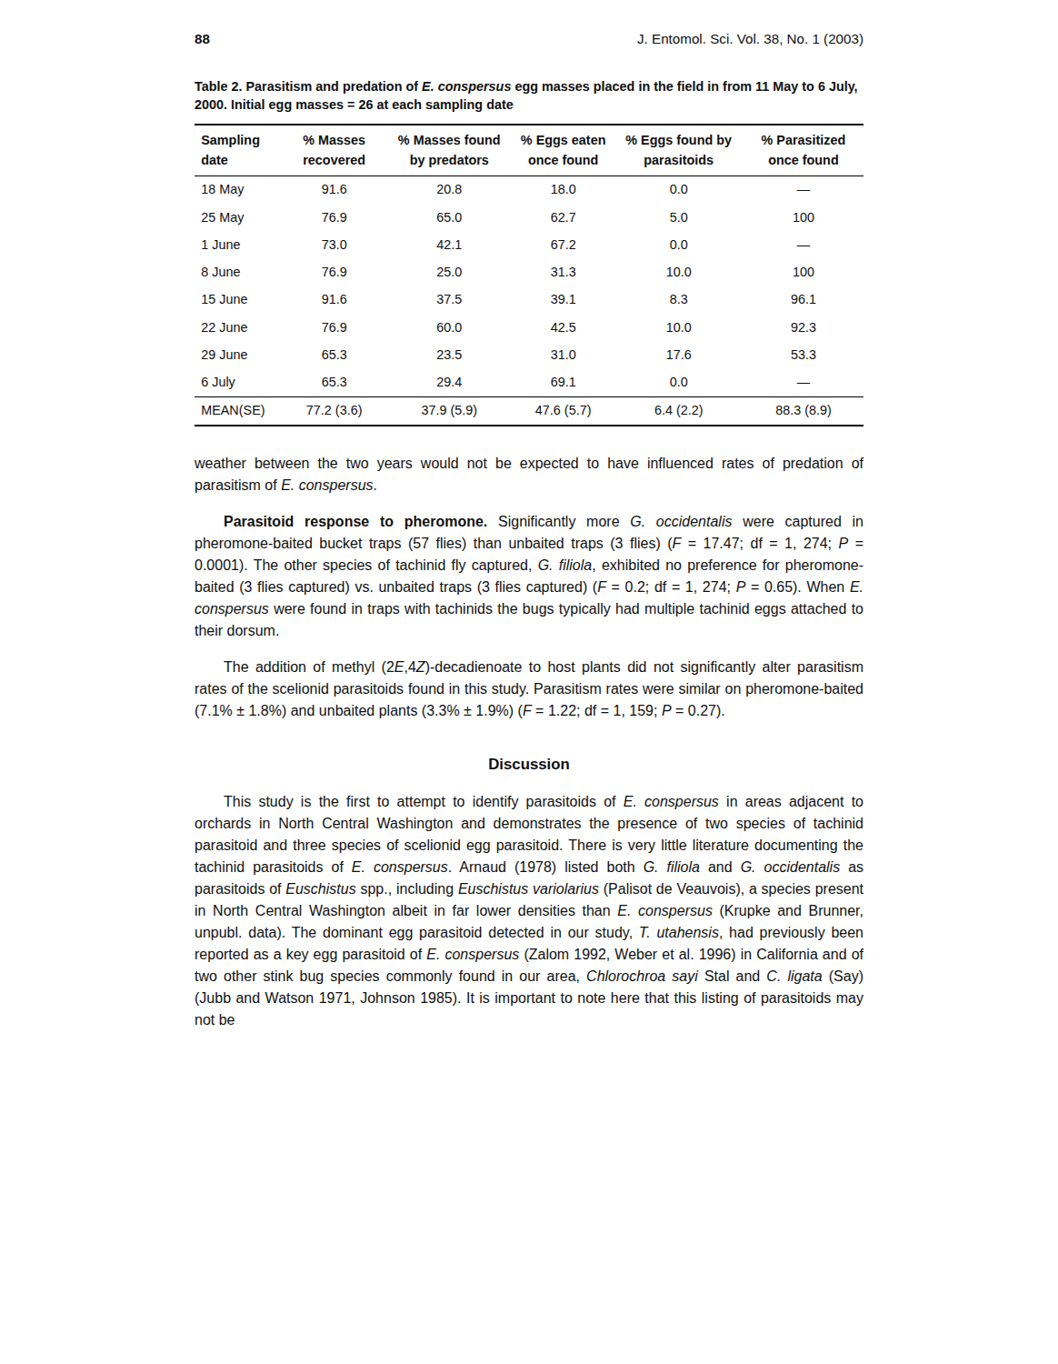88 J. Entomol. Sci. Vol. 38, No. 1 (2003)
Table 2. Parasitism and predation of E. conspersus egg masses placed in the field in from 11 May to 6 July, 2000. Initial egg masses = 26 at each sampling date
| Sampling date | % Masses recovered | % Masses found by predators | % Eggs eaten once found | % Eggs found by parasitoids | % Parasitized once found |
| --- | --- | --- | --- | --- | --- |
| 18 May | 91.6 | 20.8 | 18.0 | 0.0 | — |
| 25 May | 76.9 | 65.0 | 62.7 | 5.0 | 100 |
| 1 June | 73.0 | 42.1 | 67.2 | 0.0 | — |
| 8 June | 76.9 | 25.0 | 31.3 | 10.0 | 100 |
| 15 June | 91.6 | 37.5 | 39.1 | 8.3 | 96.1 |
| 22 June | 76.9 | 60.0 | 42.5 | 10.0 | 92.3 |
| 29 June | 65.3 | 23.5 | 31.0 | 17.6 | 53.3 |
| 6 July | 65.3 | 29.4 | 69.1 | 0.0 | — |
| MEAN(SE) | 77.2 (3.6) | 37.9 (5.9) | 47.6 (5.7) | 6.4 (2.2) | 88.3 (8.9) |
weather between the two years would not be expected to have influenced rates of predation of parasitism of E. conspersus.
Parasitoid response to pheromone. Significantly more G. occidentalis were captured in pheromone-baited bucket traps (57 flies) than unbaited traps (3 flies) (F = 17.47; df = 1, 274; P = 0.0001). The other species of tachinid fly captured, G. filiola, exhibited no preference for pheromone-baited (3 flies captured) vs. unbaited traps (3 flies captured) (F = 0.2; df = 1, 274; P = 0.65). When E. conspersus were found in traps with tachinids the bugs typically had multiple tachinid eggs attached to their dorsum.
The addition of methyl (2E,4Z)-decadienoate to host plants did not significantly alter parasitism rates of the scelionid parasitoids found in this study. Parasitism rates were similar on pheromone-baited (7.1% ± 1.8%) and unbaited plants (3.3% ± 1.9%) (F = 1.22; df = 1, 159; P = 0.27).
Discussion
This study is the first to attempt to identify parasitoids of E. conspersus in areas adjacent to orchards in North Central Washington and demonstrates the presence of two species of tachinid parasitoid and three species of scelionid egg parasitoid. There is very little literature documenting the tachinid parasitoids of E. conspersus. Arnaud (1978) listed both G. filiola and G. occidentalis as parasitoids of Euschistus spp., including Euschistus variolarius (Palisot de Veauvois), a species present in North Central Washington albeit in far lower densities than E. conspersus (Krupke and Brunner, unpubl. data). The dominant egg parasitoid detected in our study, T. utahensis, had previously been reported as a key egg parasitoid of E. conspersus (Zalom 1992, Weber et al. 1996) in California and of two other stink bug species commonly found in our area, Chlorochroa sayi Stal and C. ligata (Say) (Jubb and Watson 1971, Johnson 1985). It is important to note here that this listing of parasitoids may not be